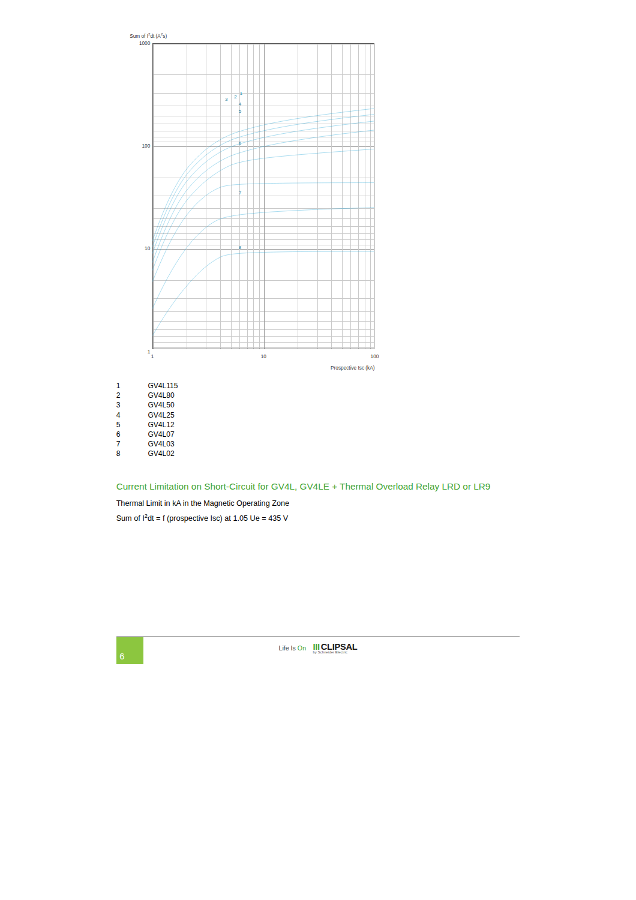Sum of I2dt (A2s)
1000
100
10
1
1
10
100
Prospective Isc (kA)
1
2
3
4
5
6
7
8
| 1 | GV4L115 |
| 2 | GV4L80 |
| 3 | GV4L50 |
| 4 | GV4L25 |
| 5 | GV4L12 |
| 6 | GV4L07 |
| 7 | GV4L03 |
| 8 | GV4L02 |
Current Limitation on Short-Circuit for GV4L, GV4LE + Thermal Overload Relay LRD or LR9
Thermal Limit in kA in the Magnetic Operating Zone
Sum of I2dt = f (prospective Isc) at 1.05 Ue = 435 V
6
Life Is On IIICLIPSALby Schneider Electric